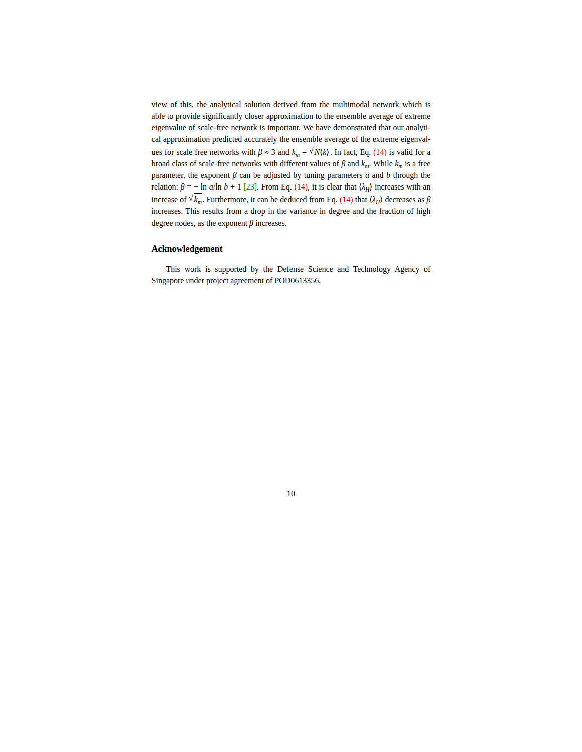view of this, the analytical solution derived from the multimodal network which is able to provide significantly closer approximation to the ensemble average of extreme eigenvalue of scale-free network is important. We have demonstrated that our analytical approximation predicted accurately the ensemble average of the extreme eigenvalues for scale free networks with β ≈ 3 and km = N⟨k⟩. In fact, Eq. (14) is valid for a broad class of scale-free networks with different values of β and km. While km is a free parameter, the exponent β can be adjusted by tuning parameters a and b through the relation: β = − ln a/ln b + 1 [23]. From Eq. (14), it is clear that ⟨λH⟩ increases with an increase of km. Furthermore, it can be deduced from Eq. (14) that ⟨λH⟩ decreases as β increases. This results from a drop in the variance in degree and the fraction of high degree nodes, as the exponent β increases.
Acknowledgement
This work is supported by the Defense Science and Technology Agency of Singapore under project agreement of POD0613356.
10